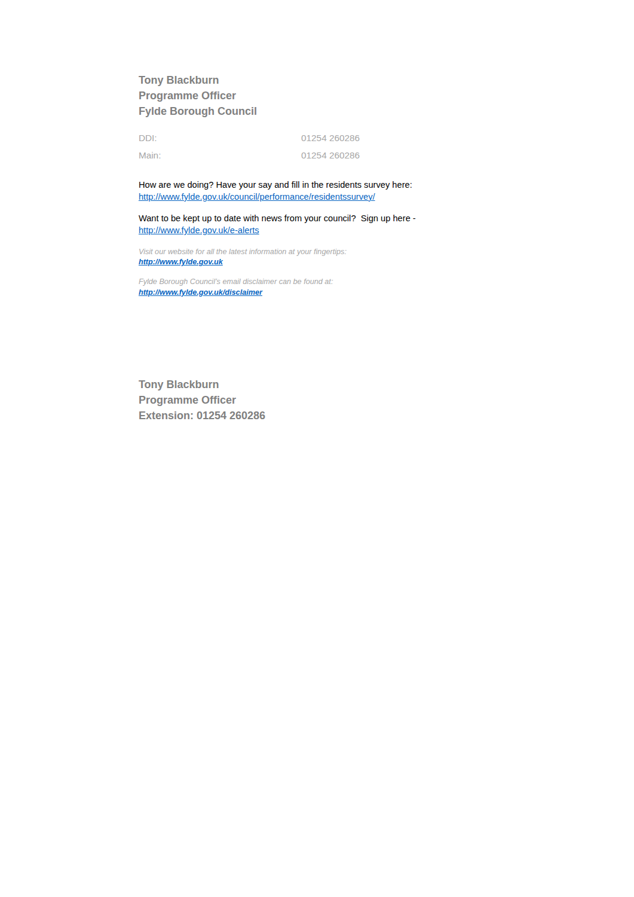Tony Blackburn
Programme Officer
Fylde Borough Council
| DDI: | 01254 260286 |
| Main: | 01254 260286 |
How are we doing? Have your say and fill in the residents survey here:
http://www.fylde.gov.uk/council/performance/residentssurvey/
Want to be kept up to date with news from your council? Sign up here -
http://www.fylde.gov.uk/e-alerts
Visit our website for all the latest information at your fingertips:
http://www.fylde.gov.uk
Fylde Borough Council’s email disclaimer can be found at:
http://www.fylde.gov.uk/disclaimer
Tony Blackburn
Programme Officer
Extension: 01254 260286